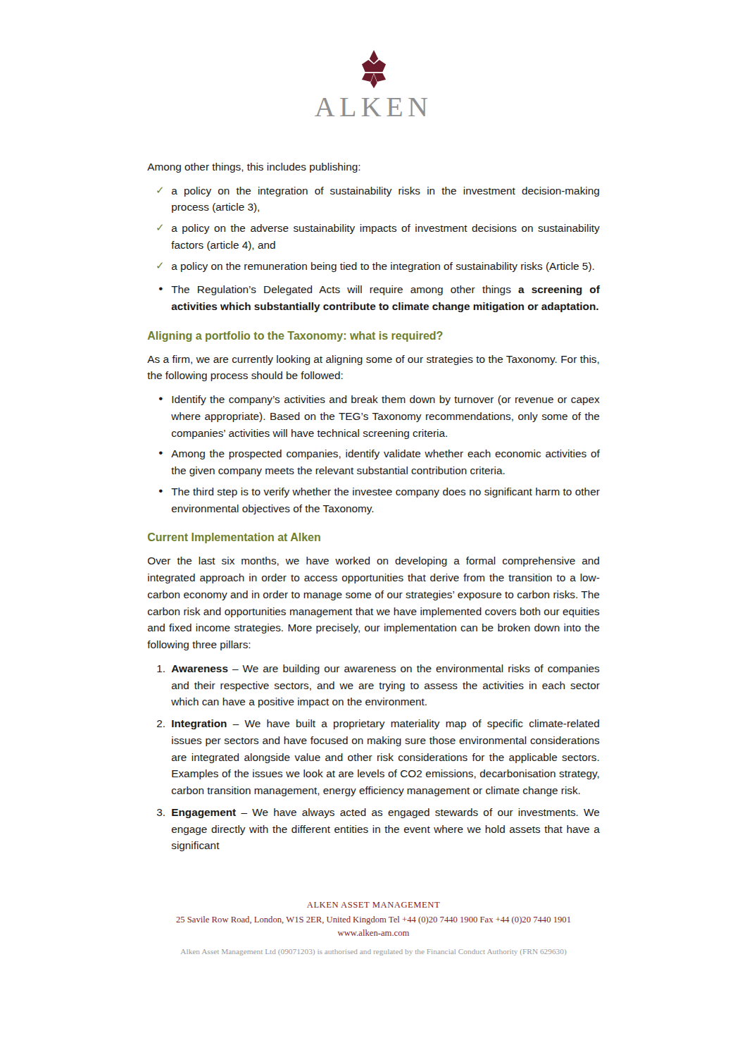ALKEN
Among other things, this includes publishing:
a policy on the integration of sustainability risks in the investment decision-making process (article 3),
a policy on the adverse sustainability impacts of investment decisions on sustainability factors (article 4), and
a policy on the remuneration being tied to the integration of sustainability risks (Article 5).
The Regulation’s Delegated Acts will require among other things a screening of activities which substantially contribute to climate change mitigation or adaptation.
Aligning a portfolio to the Taxonomy: what is required?
As a firm, we are currently looking at aligning some of our strategies to the Taxonomy. For this, the following process should be followed:
Identify the company’s activities and break them down by turnover (or revenue or capex where appropriate). Based on the TEG’s Taxonomy recommendations, only some of the companies’ activities will have technical screening criteria.
Among the prospected companies, identify validate whether each economic activities of the given company meets the relevant substantial contribution criteria.
The third step is to verify whether the investee company does no significant harm to other environmental objectives of the Taxonomy.
Current Implementation at Alken
Over the last six months, we have worked on developing a formal comprehensive and integrated approach in order to access opportunities that derive from the transition to a low-carbon economy and in order to manage some of our strategies’ exposure to carbon risks. The carbon risk and opportunities management that we have implemented covers both our equities and fixed income strategies. More precisely, our implementation can be broken down into the following three pillars:
Awareness – We are building our awareness on the environmental risks of companies and their respective sectors, and we are trying to assess the activities in each sector which can have a positive impact on the environment.
Integration – We have built a proprietary materiality map of specific climate-related issues per sectors and have focused on making sure those environmental considerations are integrated alongside value and other risk considerations for the applicable sectors. Examples of the issues we look at are levels of CO2 emissions, decarbonisation strategy, carbon transition management, energy efficiency management or climate change risk.
Engagement – We have always acted as engaged stewards of our investments. We engage directly with the different entities in the event where we hold assets that have a significant
ALKEN ASSET MANAGEMENT
25 Savile Row Road, London, W1S 2ER, United Kingdom Tel +44 (0)20 7440 1900 Fax +44 (0)20 7440 1901
www.alken-am.com
Alken Asset Management Ltd (09071203) is authorised and regulated by the Financial Conduct Authority (FRN 629630)